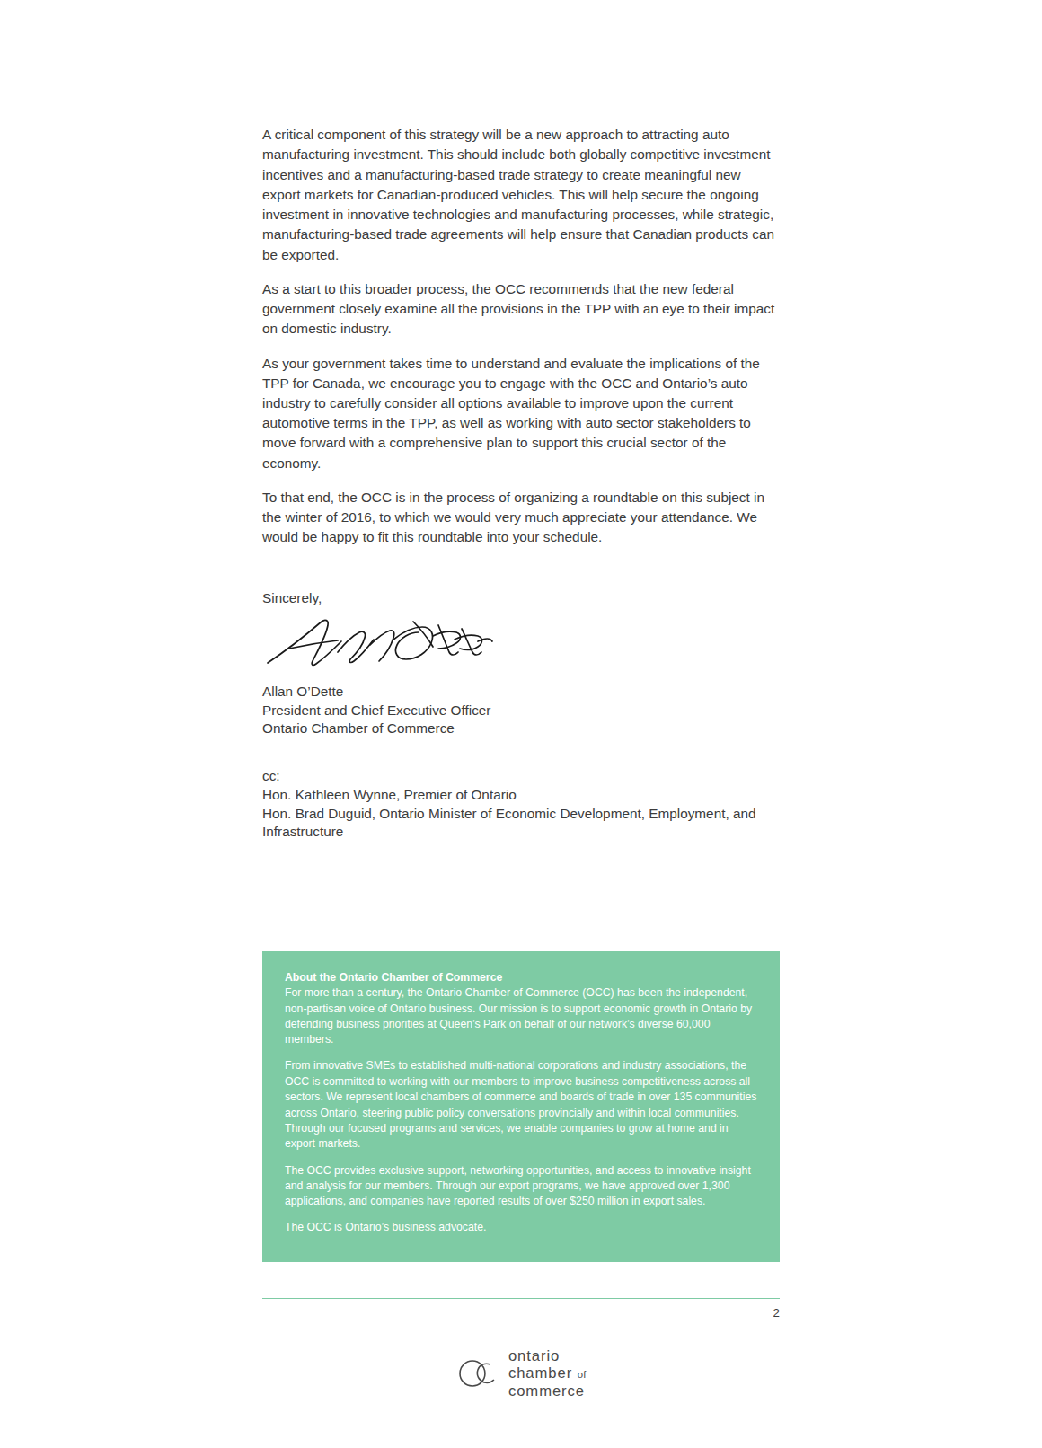A critical component of this strategy will be a new approach to attracting auto manufacturing investment. This should include both globally competitive investment incentives and a manufacturing-based trade strategy to create meaningful new export markets for Canadian-produced vehicles. This will help secure the ongoing investment in innovative technologies and manufacturing processes, while strategic, manufacturing-based trade agreements will help ensure that Canadian products can be exported.
As a start to this broader process, the OCC recommends that the new federal government closely examine all the provisions in the TPP with an eye to their impact on domestic industry.
As your government takes time to understand and evaluate the implications of the TPP for Canada, we encourage you to engage with the OCC and Ontario’s auto industry to carefully consider all options available to improve upon the current automotive terms in the TPP, as well as working with auto sector stakeholders to move forward with a comprehensive plan to support this crucial sector of the economy.
To that end, the OCC is in the process of organizing a roundtable on this subject in the winter of 2016, to which we would very much appreciate your attendance. We would be happy to fit this roundtable into your schedule.
Sincerely,
Allan O’Dette
President and Chief Executive Officer
Ontario Chamber of Commerce
cc:
Hon. Kathleen Wynne, Premier of Ontario
Hon. Brad Duguid, Ontario Minister of Economic Development, Employment, and Infrastructure
About the Ontario Chamber of Commerce
For more than a century, the Ontario Chamber of Commerce (OCC) has been the independent, non-partisan voice of Ontario business. Our mission is to support economic growth in Ontario by defending business priorities at Queen’s Park on behalf of our network’s diverse 60,000 members.
From innovative SMEs to established multi-national corporations and industry associations, the OCC is committed to working with our members to improve business competitiveness across all sectors. We represent local chambers of commerce and boards of trade in over 135 communities across Ontario, steering public policy conversations provincially and within local communities. Through our focused programs and services, we enable companies to grow at home and in export markets.
The OCC provides exclusive support, networking opportunities, and access to innovative insight and analysis for our members. Through our export programs, we have approved over 1,300 applications, and companies have reported results of over $250 million in export sales.
The OCC is Ontario’s business advocate.
2
ontario
chamber of
commerce